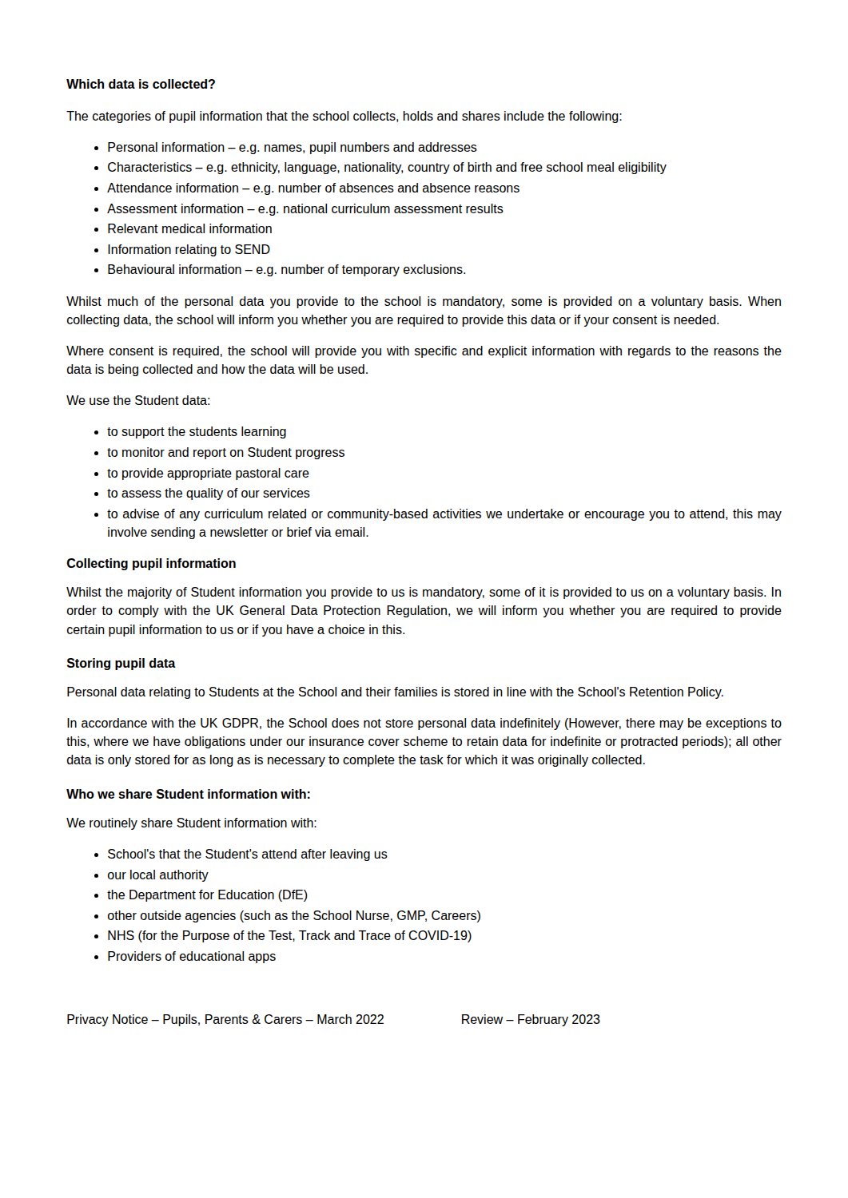Which data is collected?
The categories of pupil information that the school collects, holds and shares include the following:
Personal information – e.g. names, pupil numbers and addresses
Characteristics – e.g. ethnicity, language, nationality, country of birth and free school meal eligibility
Attendance information – e.g. number of absences and absence reasons
Assessment information – e.g. national curriculum assessment results
Relevant medical information
Information relating to SEND
Behavioural information – e.g. number of temporary exclusions.
Whilst much of the personal data you provide to the school is mandatory, some is provided on a voluntary basis. When collecting data, the school will inform you whether you are required to provide this data or if your consent is needed.
Where consent is required, the school will provide you with specific and explicit information with regards to the reasons the data is being collected and how the data will be used.
We use the Student data:
to support the students learning
to monitor and report on Student progress
to provide appropriate pastoral care
to assess the quality of our services
to advise of any curriculum related or community-based activities we undertake or encourage you to attend, this may involve sending a newsletter or brief via email.
Collecting pupil information
Whilst the majority of Student information you provide to us is mandatory, some of it is provided to us on a voluntary basis. In order to comply with the UK General Data Protection Regulation, we will inform you whether you are required to provide certain pupil information to us or if you have a choice in this.
Storing pupil data
Personal data relating to Students at the School and their families is stored in line with the School's Retention Policy.
In accordance with the UK GDPR, the School does not store personal data indefinitely (However, there may be exceptions to this, where we have obligations under our insurance cover scheme to retain data for indefinite or protracted periods); all other data is only stored for as long as is necessary to complete the task for which it was originally collected.
Who we share Student information with:
We routinely share Student information with:
School's that the Student's attend after leaving us
our local authority
the Department for Education (DfE)
other outside agencies (such as the School Nurse, GMP, Careers)
NHS (for the Purpose of the Test, Track and Trace of COVID-19)
Providers of educational apps
Privacy Notice – Pupils, Parents & Carers – March 2022 Review – February 2023